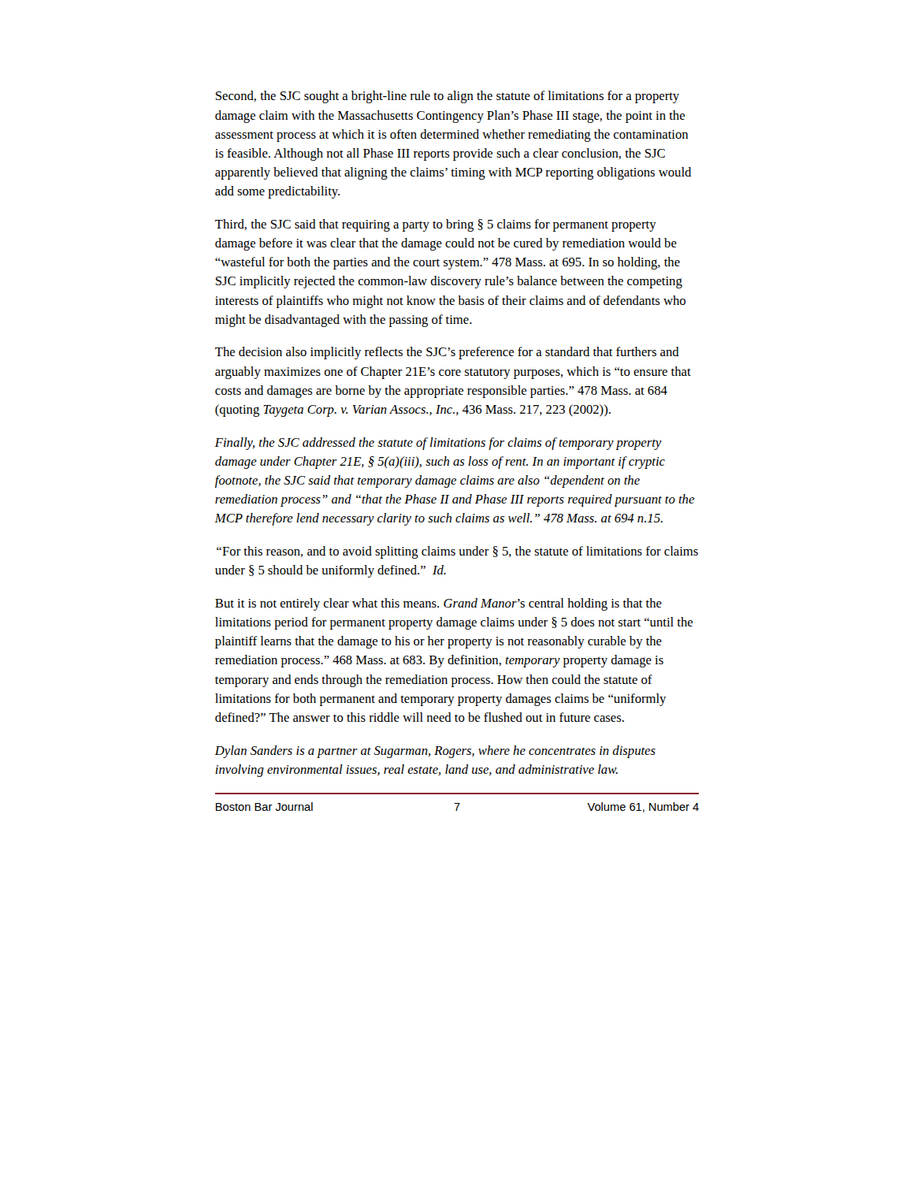Second, the SJC sought a bright-line rule to align the statute of limitations for a property damage claim with the Massachusetts Contingency Plan’s Phase III stage, the point in the assessment process at which it is often determined whether remediating the contamination is feasible. Although not all Phase III reports provide such a clear conclusion, the SJC apparently believed that aligning the claims’ timing with MCP reporting obligations would add some predictability.
Third, the SJC said that requiring a party to bring § 5 claims for permanent property damage before it was clear that the damage could not be cured by remediation would be “wasteful for both the parties and the court system.” 478 Mass. at 695. In so holding, the SJC implicitly rejected the common-law discovery rule’s balance between the competing interests of plaintiffs who might not know the basis of their claims and of defendants who might be disadvantaged with the passing of time.
The decision also implicitly reflects the SJC’s preference for a standard that furthers and arguably maximizes one of Chapter 21E’s core statutory purposes, which is “to ensure that costs and damages are borne by the appropriate responsible parties.” 478 Mass. at 684 (quoting Taygeta Corp. v. Varian Assocs., Inc., 436 Mass. 217, 223 (2002)).
Finally, the SJC addressed the statute of limitations for claims of temporary property damage under Chapter 21E, § 5(a)(iii), such as loss of rent. In an important if cryptic footnote, the SJC said that temporary damage claims are also “dependent on the remediation process” and “that the Phase II and Phase III reports required pursuant to the MCP therefore lend necessary clarity to such claims as well.” 478 Mass. at 694 n.15.
“For this reason, and to avoid splitting claims under § 5, the statute of limitations for claims under § 5 should be uniformly defined.” Id.
But it is not entirely clear what this means. Grand Manor’s central holding is that the limitations period for permanent property damage claims under § 5 does not start “until the plaintiff learns that the damage to his or her property is not reasonably curable by the remediation process.” 468 Mass. at 683. By definition, temporary property damage is temporary and ends through the remediation process. How then could the statute of limitations for both permanent and temporary property damages claims be “uniformly defined?” The answer to this riddle will need to be flushed out in future cases.
Dylan Sanders is a partner at Sugarman, Rogers, where he concentrates in disputes involving environmental issues, real estate, land use, and administrative law.
Boston Bar Journal
7
Volume 61, Number 4